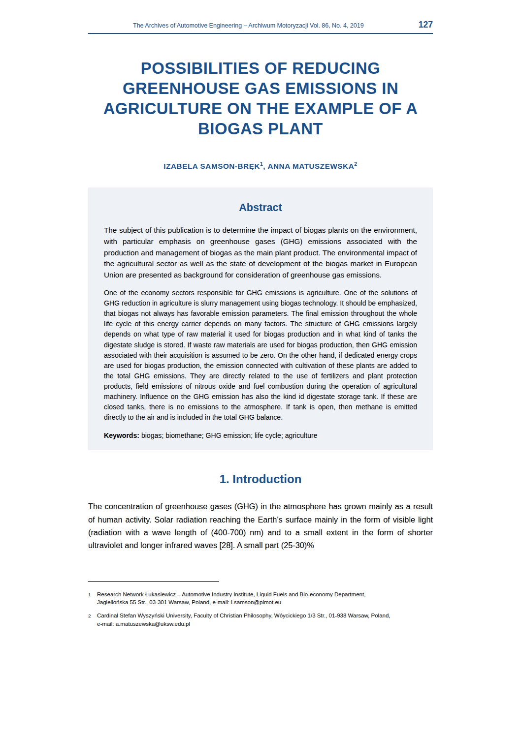The Archives of Automotive Engineering – Archiwum Motoryzacji Vol. 86, No. 4, 2019
127
Possibilities of Reducing Greenhouse Gas Emissions in Agriculture on the Example of a Biogas Plant
Izabela Samson-Bręk1, Anna Matuszewska2
Abstract
The subject of this publication is to determine the impact of biogas plants on the environment, with particular emphasis on greenhouse gases (GHG) emissions associated with the production and management of biogas as the main plant product. The environmental impact of the agricultural sector as well as the state of development of the biogas market in European Union are presented as background for consideration of greenhouse gas emissions.
One of the economy sectors responsible for GHG emissions is agriculture. One of the solutions of GHG reduction in agriculture is slurry management using biogas technology. It should be emphasized, that biogas not always has favorable emission parameters. The final emission throughout the whole life cycle of this energy carrier depends on many factors. The structure of GHG emissions largely depends on what type of raw material it used for biogas production and in what kind of tanks the digestate sludge is stored. If waste raw materials are used for biogas production, then GHG emission associated with their acquisition is assumed to be zero. On the other hand, if dedicated energy crops are used for biogas production, the emission connected with cultivation of these plants are added to the total GHG emissions. They are directly related to the use of fertilizers and plant protection products, field emissions of nitrous oxide and fuel combustion during the operation of agricultural machinery. Influence on the GHG emission has also the kind id digestate storage tank. If these are closed tanks, there is no emissions to the atmosphere. If tank is open, then methane is emitted directly to the air and is included in the total GHG balance.
Keywords: biogas; biomethane; GHG emission; life cycle; agriculture
1. Introduction
The concentration of greenhouse gases (GHG) in the atmosphere has grown mainly as a result of human activity. Solar radiation reaching the Earth's surface mainly in the form of visible light (radiation with a wave length of (400-700) nm) and to a small extent in the form of shorter ultraviolet and longer infrared waves [28]. A small part (25-30)%
1
Research Network Łukasiewicz – Automotive Industry Institute, Liquid Fuels and Bio-economy Department,
Jagiellońska 55 Str., 03-301 Warsaw, Poland, e-mail: i.samson@pimot.eu
2
Cardinal Stefan Wyszyński University, Faculty of Christian Philosophy, Wóycickiego 1/3 Str., 01-938 Warsaw, Poland,
e-mail: a.matuszewska@uksw.edu.pl